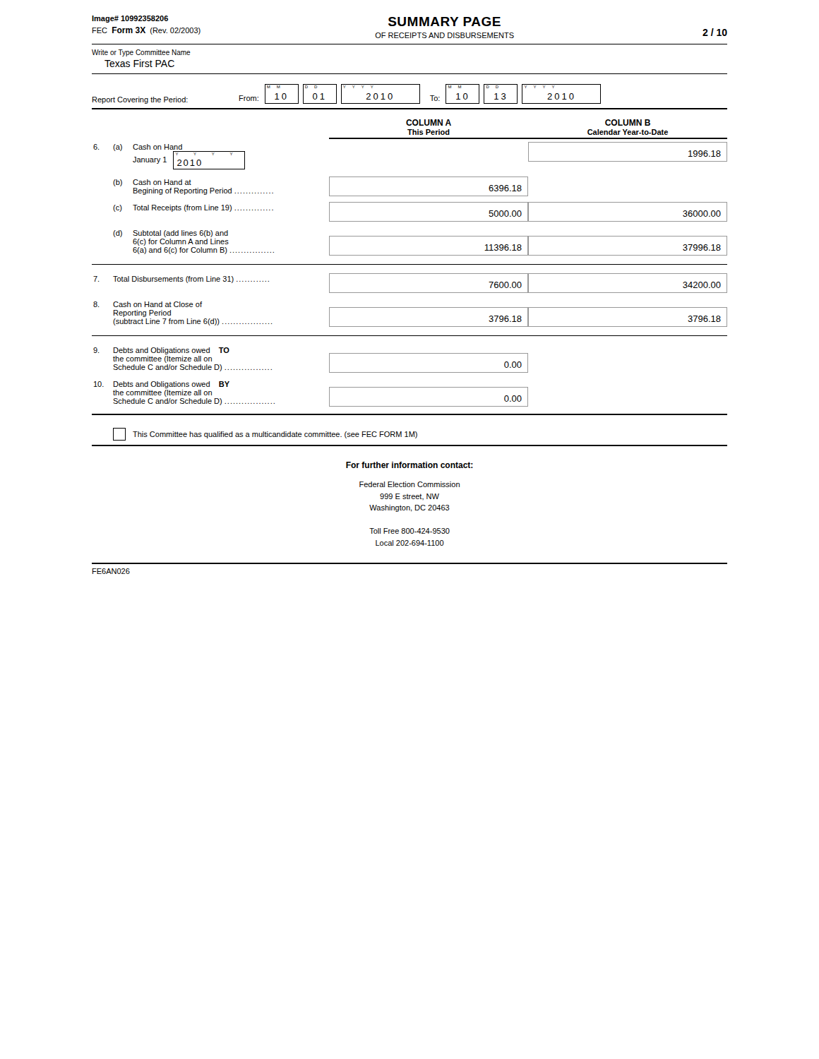Image# 10992358206
FEC Form 3X (Rev. 02/2003)
SUMMARY PAGE
OF RECEIPTS AND DISBURSEMENTS
2 / 10
Write or Type Committee Name
Texas First PAC
Report Covering the Period:
From:
M M 10
D D 01
Y Y Y Y 2010
To:
M M 10
D D 13
Y Y Y Y 2010
| | COLUMN A This Period | COLUMN B Calendar Year-to-Date |
| / 6. / (a) / Cash on Hand January 1 Y Y Y Y 2010 / | | 1996.18 |
| / / (b) / Cash on Hand at Begining of Reporting Period .............. / | 6396.18 | |
| / / (c) / Total Receipts (from Line 19) .............. / | 5000.00 | 36000.00 |
| / / (d) / Subtotal (add lines 6(b) and 6(c) for Column A and Lines 6(a) and 6(c) for Column B) ................ / | 11396.18 | 37996.18 |
| / 7. / Total Disbursements (from Line 31) ............ / | 7600.00 | 34200.00 |
| / 8. / Cash on Hand at Close of Reporting Period (subtract Line 7 from Line 6(d)) .................. / | 3796.18 | 3796.18 |
| / 9. / Debts and Obligations owed TO the committee (Itemize all on Schedule C and/or Schedule D) ................. / | 0.00 | |
| / 10. / Debts and Obligations owed BY the committee (Itemize all on Schedule C and/or Schedule D) .................. / | 0.00 | |
This Committee has qualified as a multicandidate committee. (see FEC FORM 1M)
For further information contact:
Federal Election Commission
999 E street, NW
Washington, DC 20463
Toll Free 800-424-9530
Local 202-694-1100
FE6AN026